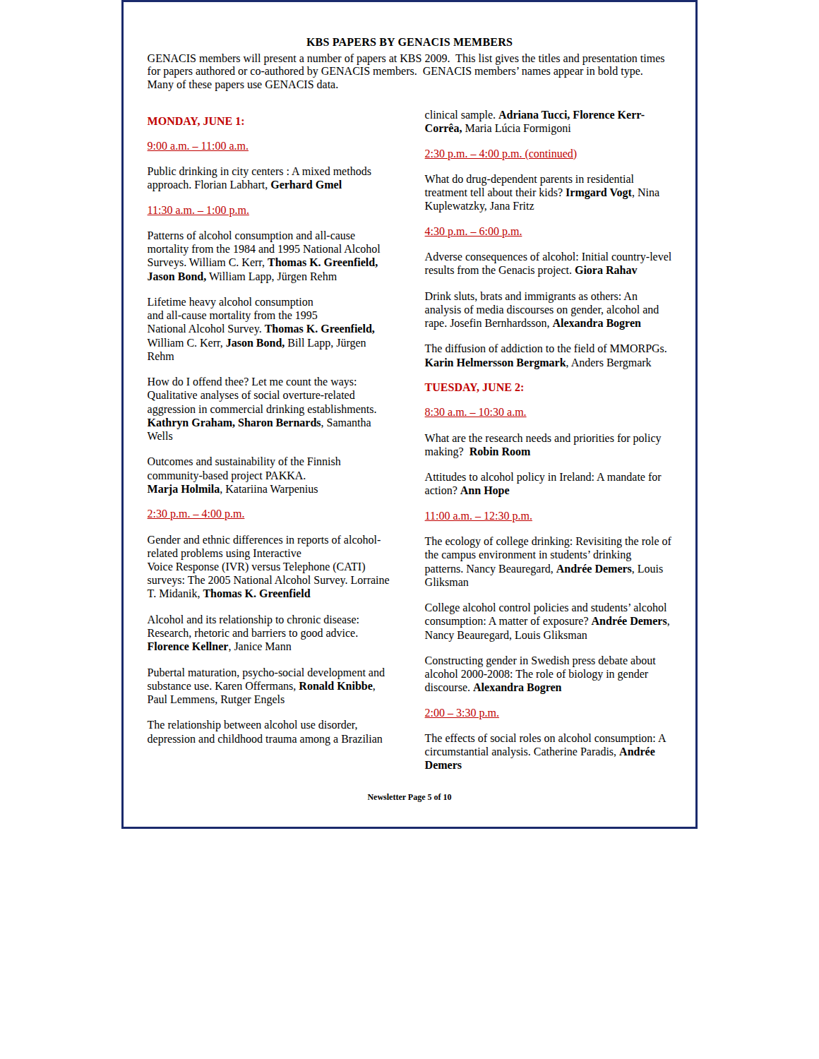KBS PAPERS BY GENACIS MEMBERS
GENACIS members will present a number of papers at KBS 2009. This list gives the titles and presentation times for papers authored or co-authored by GENACIS members. GENACIS members’ names appear in bold type. Many of these papers use GENACIS data.
MONDAY, JUNE 1:
9:00 a.m. – 11:00 a.m.
Public drinking in city centers : A mixed methods approach. Florian Labhart, Gerhard Gmel
11:30 a.m. – 1:00 p.m.
Patterns of alcohol consumption and all-cause mortality from the 1984 and 1995 National Alcohol Surveys. William C. Kerr, Thomas K. Greenfield, Jason Bond, William Lapp, Jürgen Rehm
Lifetime heavy alcohol consumption
and all-cause mortality from the 1995
National Alcohol Survey. Thomas K. Greenfield, William C. Kerr, Jason Bond, Bill Lapp, Jürgen Rehm
How do I offend thee? Let me count the ways: Qualitative analyses of social overture-related aggression in commercial drinking establishments. Kathryn Graham, Sharon Bernards, Samantha Wells
Outcomes and sustainability of the Finnish community-based project PAKKA.
Marja Holmila, Katariina Warpenius
2:30 p.m. – 4:00 p.m.
Gender and ethnic differences in reports of alcohol-related problems using Interactive
Voice Response (IVR) versus Telephone (CATI) surveys: The 2005 National Alcohol Survey. Lorraine T. Midanik, Thomas K. Greenfield
Alcohol and its relationship to chronic disease: Research, rhetoric and barriers to good advice. Florence Kellner, Janice Mann
Pubertal maturation, psycho-social development and substance use. Karen Offermans, Ronald Knibbe, Paul Lemmens, Rutger Engels
The relationship between alcohol use disorder, depression and childhood trauma among a Brazilian clinical sample. Adriana Tucci, Florence Kerr-Corrêa, Maria Lúcia Formigoni
2:30 p.m. – 4:00 p.m. (continued)
What do drug-dependent parents in residential treatment tell about their kids? Irmgard Vogt, Nina Kuplewatzky, Jana Fritz
4:30 p.m. – 6:00 p.m.
Adverse consequences of alcohol: Initial country-level results from the Genacis project. Giora Rahav
Drink sluts, brats and immigrants as others: An analysis of media discourses on gender, alcohol and rape. Josefin Bernhardsson, Alexandra Bogren
The diffusion of addiction to the field of MMORPGs. Karin Helmersson Bergmark, Anders Bergmark
TUESDAY, JUNE 2:
8:30 a.m. – 10:30 a.m.
What are the research needs and priorities for policy making? Robin Room
Attitudes to alcohol policy in Ireland: A mandate for action? Ann Hope
11:00 a.m. – 12:30 p.m.
The ecology of college drinking: Revisiting the role of the campus environment in students’ drinking patterns. Nancy Beauregard, Andrée Demers, Louis Gliksman
College alcohol control policies and students’ alcohol consumption: A matter of exposure? Andrée Demers, Nancy Beauregard, Louis Gliksman
Constructing gender in Swedish press debate about alcohol 2000-2008: The role of biology in gender discourse. Alexandra Bogren
2:00 – 3:30 p.m.
The effects of social roles on alcohol consumption: A circumstantial analysis. Catherine Paradis, Andrée Demers
Newsletter Page 5 of 10